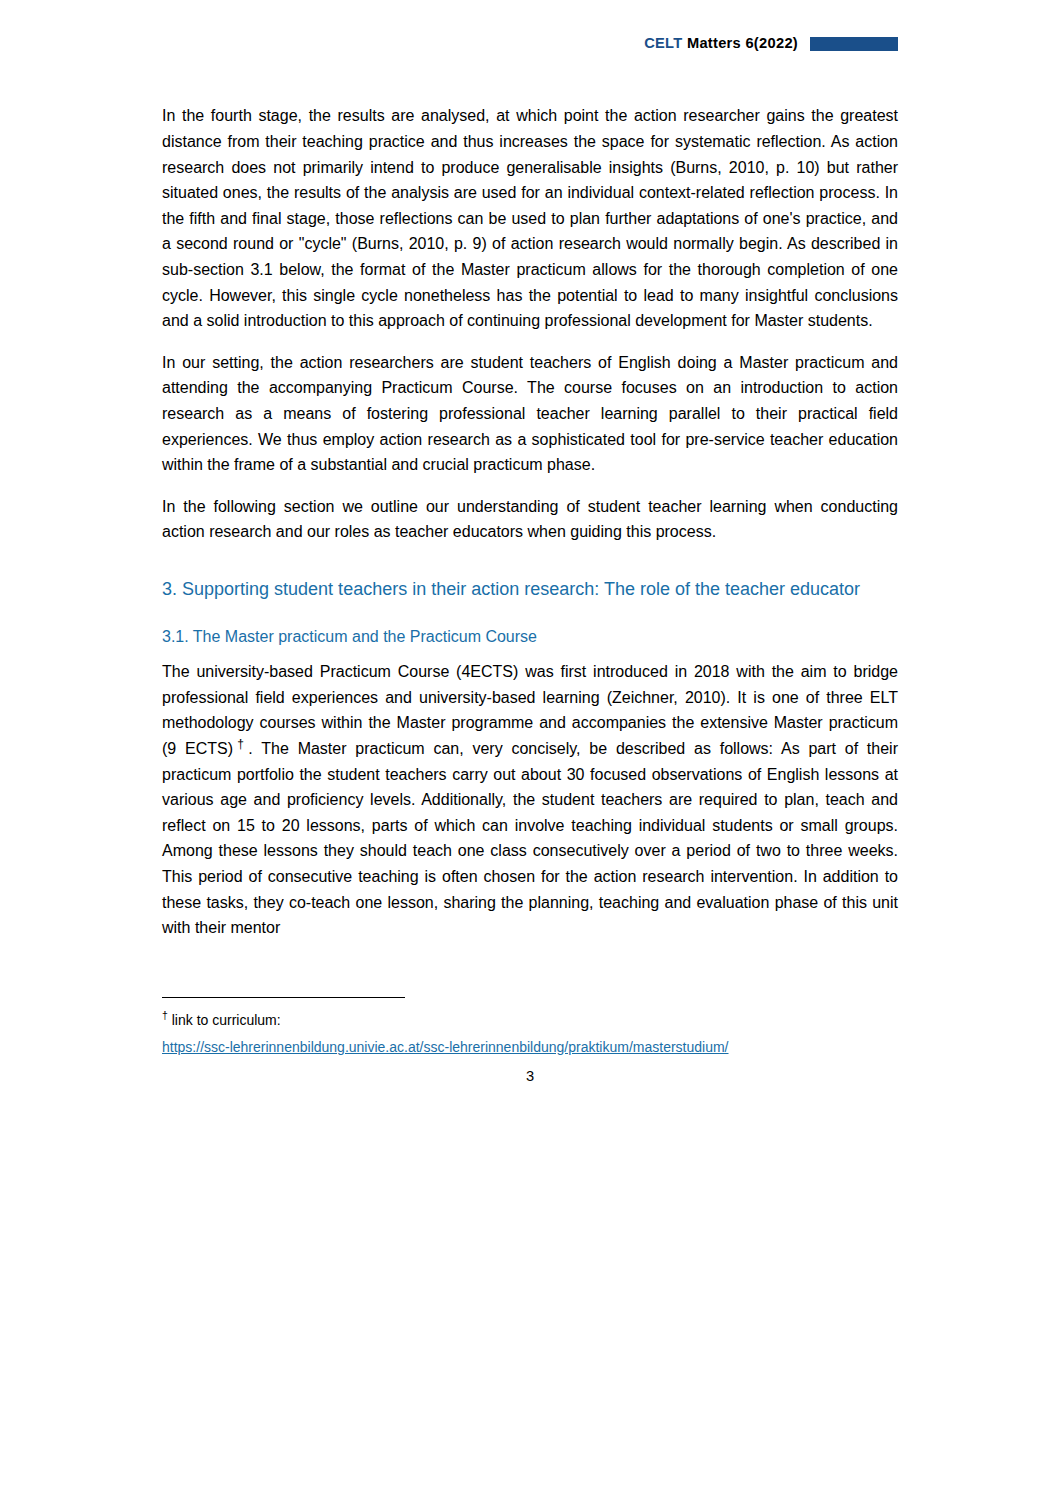CELT Matters 6(2022)
In the fourth stage, the results are analysed, at which point the action researcher gains the greatest distance from their teaching practice and thus increases the space for systematic reflection. As action research does not primarily intend to produce generalisable insights (Burns, 2010, p. 10) but rather situated ones, the results of the analysis are used for an individual context-related reflection process. In the fifth and final stage, those reflections can be used to plan further adaptations of one's practice, and a second round or "cycle" (Burns, 2010, p. 9) of action research would normally begin. As described in sub-section 3.1 below, the format of the Master practicum allows for the thorough completion of one cycle. However, this single cycle nonetheless has the potential to lead to many insightful conclusions and a solid introduction to this approach of continuing professional development for Master students.
In our setting, the action researchers are student teachers of English doing a Master practicum and attending the accompanying Practicum Course. The course focuses on an introduction to action research as a means of fostering professional teacher learning parallel to their practical field experiences. We thus employ action research as a sophisticated tool for pre-service teacher education within the frame of a substantial and crucial practicum phase.
In the following section we outline our understanding of student teacher learning when conducting action research and our roles as teacher educators when guiding this process.
3. Supporting student teachers in their action research: The role of the teacher educator
3.1. The Master practicum and the Practicum Course
The university-based Practicum Course (4ECTS) was first introduced in 2018 with the aim to bridge professional field experiences and university-based learning (Zeichner, 2010). It is one of three ELT methodology courses within the Master programme and accompanies the extensive Master practicum (9 ECTS)†. The Master practicum can, very concisely, be described as follows: As part of their practicum portfolio the student teachers carry out about 30 focused observations of English lessons at various age and proficiency levels. Additionally, the student teachers are required to plan, teach and reflect on 15 to 20 lessons, parts of which can involve teaching individual students or small groups. Among these lessons they should teach one class consecutively over a period of two to three weeks. This period of consecutive teaching is often chosen for the action research intervention. In addition to these tasks, they co-teach one lesson, sharing the planning, teaching and evaluation phase of this unit with their mentor
† link to curriculum:
https://ssc-lehrerinnenbildung.univie.ac.at/ssc-lehrerinnenbildung/praktikum/masterstudium/
3